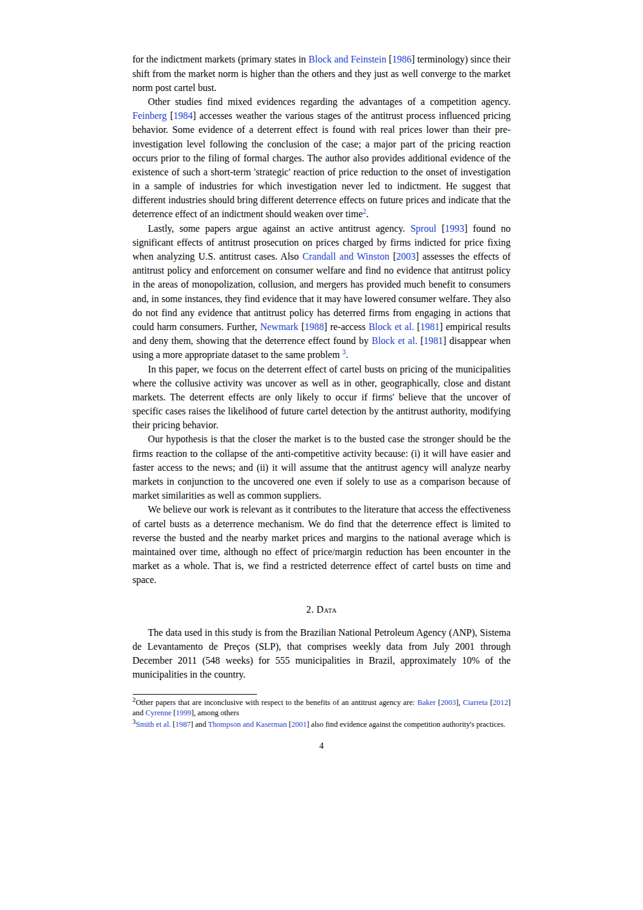for the indictment markets (primary states in Block and Feinstein [1986] terminology) since their shift from the market norm is higher than the others and they just as well converge to the market norm post cartel bust.
Other studies find mixed evidences regarding the advantages of a competition agency. Feinberg [1984] accesses weather the various stages of the antitrust process influenced pricing behavior. Some evidence of a deterrent effect is found with real prices lower than their pre-investigation level following the conclusion of the case; a major part of the pricing reaction occurs prior to the filing of formal charges. The author also provides additional evidence of the existence of such a short-term 'strategic' reaction of price reduction to the onset of investigation in a sample of industries for which investigation never led to indictment. He suggest that different industries should bring different deterrence effects on future prices and indicate that the deterrence effect of an indictment should weaken over time2.
Lastly, some papers argue against an active antitrust agency. Sproul [1993] found no significant effects of antitrust prosecution on prices charged by firms indicted for price fixing when analyzing U.S. antitrust cases. Also Crandall and Winston [2003] assesses the effects of antitrust policy and enforcement on consumer welfare and find no evidence that antitrust policy in the areas of monopolization, collusion, and mergers has provided much benefit to consumers and, in some instances, they find evidence that it may have lowered consumer welfare. They also do not find any evidence that antitrust policy has deterred firms from engaging in actions that could harm consumers. Further, Newmark [1988] re-access Block et al. [1981] empirical results and deny them, showing that the deterrence effect found by Block et al. [1981] disappear when using a more appropriate dataset to the same problem 3.
In this paper, we focus on the deterrent effect of cartel busts on pricing of the municipalities where the collusive activity was uncover as well as in other, geographically, close and distant markets. The deterrent effects are only likely to occur if firms' believe that the uncover of specific cases raises the likelihood of future cartel detection by the antitrust authority, modifying their pricing behavior.
Our hypothesis is that the closer the market is to the busted case the stronger should be the firms reaction to the collapse of the anti-competitive activity because: (i) it will have easier and faster access to the news; and (ii) it will assume that the antitrust agency will analyze nearby markets in conjunction to the uncovered one even if solely to use as a comparison because of market similarities as well as common suppliers.
We believe our work is relevant as it contributes to the literature that access the effectiveness of cartel busts as a deterrence mechanism. We do find that the deterrence effect is limited to reverse the busted and the nearby market prices and margins to the national average which is maintained over time, although no effect of price/margin reduction has been encounter in the market as a whole. That is, we find a restricted deterrence effect of cartel busts on time and space.
2. Data
The data used in this study is from the Brazilian National Petroleum Agency (ANP), Sistema de Levantamento de Preços (SLP), that comprises weekly data from July 2001 through December 2011 (548 weeks) for 555 municipalities in Brazil, approximately 10% of the municipalities in the country.
2Other papers that are inconclusive with respect to the benefits of an antitrust agency are: Baker [2003], Ciarreta [2012] and Cyrenne [1999], among others
3Smith et al. [1987] and Thompson and Kaserman [2001] also find evidence against the competition authority's practices.
4